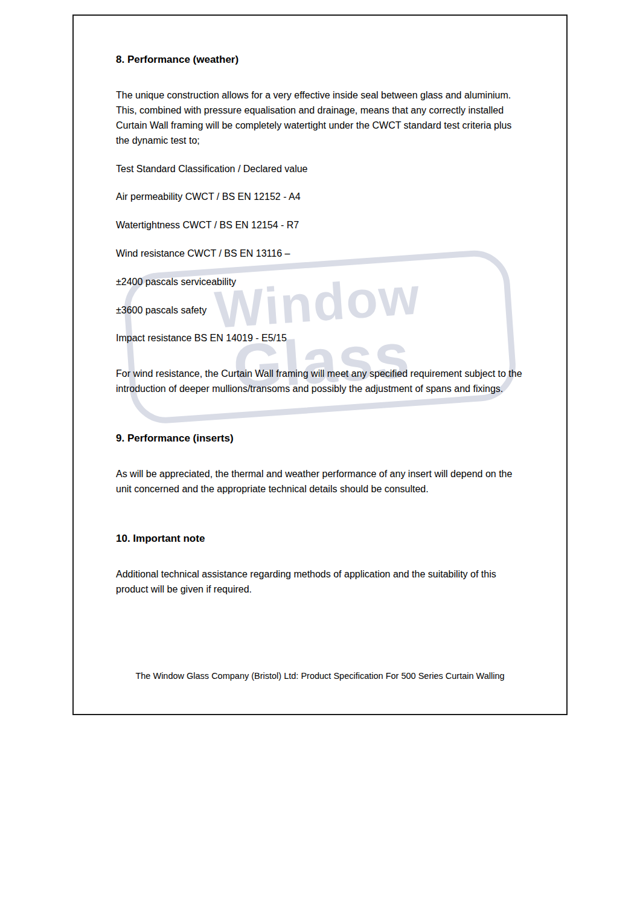Window
Glass
8. Performance (weather)
The unique construction allows for a very effective inside seal between glass and aluminium. This, combined with pressure equalisation and drainage, means that any correctly installed Curtain Wall framing will be completely watertight under the CWCT standard test criteria plus the dynamic test to;
Test Standard Classification / Declared value
Air permeability CWCT / BS EN 12152 - A4
Watertightness CWCT / BS EN 12154 - R7
Wind resistance CWCT / BS EN 13116 –
±2400 pascals serviceability
±3600 pascals safety
Impact resistance BS EN 14019 - E5/15
For wind resistance, the Curtain Wall framing will meet any specified requirement subject to the introduction of deeper mullions/transoms and possibly the adjustment of spans and fixings.
9. Performance (inserts)
As will be appreciated, the thermal and weather performance of any insert will depend on the unit concerned and the appropriate technical details should be consulted.
10. Important note
Additional technical assistance regarding methods of application and the suitability of this product will be given if required.
The Window Glass Company (Bristol) Ltd: Product Specification For 500 Series Curtain Walling